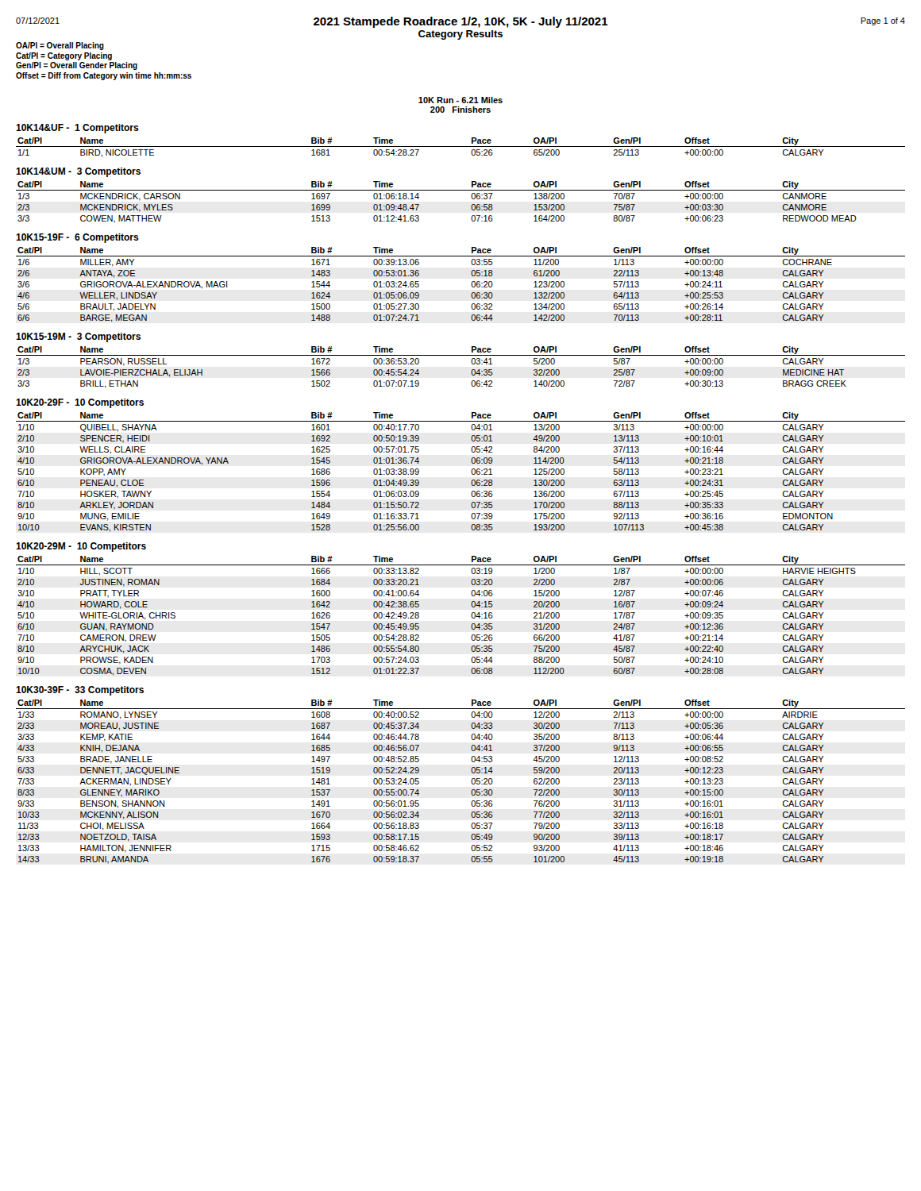07/12/2021
Page 1 of 4
2021 Stampede Roadrace 1/2, 10K, 5K - July 11/2021
Category Results
OA/Pl = Overall Placing
Cat/Pl = Category Placing
Gen/Pl = Overall Gender Placing
Offset = Diff from Category win time hh:mm:ss
10K Run - 6.21 Miles
200 Finishers
10K14&UF - 1 Competitors
| Cat/Pl | Name | Bib # | Time | Pace | OA/Pl | Gen/Pl | Offset | City |
| --- | --- | --- | --- | --- | --- | --- | --- | --- |
| 1/1 | BIRD, NICOLETTE | 1681 | 00:54:28.27 | 05:26 | 65/200 | 25/113 | +00:00:00 | CALGARY |
10K14&UM - 3 Competitors
| Cat/Pl | Name | Bib # | Time | Pace | OA/Pl | Gen/Pl | Offset | City |
| --- | --- | --- | --- | --- | --- | --- | --- | --- |
| 1/3 | MCKENDRICK, CARSON | 1697 | 01:06:18.14 | 06:37 | 138/200 | 70/87 | +00:00:00 | CANMORE |
| 2/3 | MCKENDRICK, MYLES | 1699 | 01:09:48.47 | 06:58 | 153/200 | 75/87 | +00:03:30 | CANMORE |
| 3/3 | COWEN, MATTHEW | 1513 | 01:12:41.63 | 07:16 | 164/200 | 80/87 | +00:06:23 | REDWOOD MEAD |
10K15-19F - 6 Competitors
| Cat/Pl | Name | Bib # | Time | Pace | OA/Pl | Gen/Pl | Offset | City |
| --- | --- | --- | --- | --- | --- | --- | --- | --- |
| 1/6 | MILLER, AMY | 1671 | 00:39:13.06 | 03:55 | 11/200 | 1/113 | +00:00:00 | COCHRANE |
| 2/6 | ANTAYA, ZOE | 1483 | 00:53:01.36 | 05:18 | 61/200 | 22/113 | +00:13:48 | CALGARY |
| 3/6 | GRIGOROVA-ALEXANDROVA, MAGI | 1544 | 01:03:24.65 | 06:20 | 123/200 | 57/113 | +00:24:11 | CALGARY |
| 4/6 | WELLER, LINDSAY | 1624 | 01:05:06.09 | 06:30 | 132/200 | 64/113 | +00:25:53 | CALGARY |
| 5/6 | BRAULT, JADELYN | 1500 | 01:05:27.30 | 06:32 | 134/200 | 65/113 | +00:26:14 | CALGARY |
| 6/6 | BARGE, MEGAN | 1488 | 01:07:24.71 | 06:44 | 142/200 | 70/113 | +00:28:11 | CALGARY |
10K15-19M - 3 Competitors
| Cat/Pl | Name | Bib # | Time | Pace | OA/Pl | Gen/Pl | Offset | City |
| --- | --- | --- | --- | --- | --- | --- | --- | --- |
| 1/3 | PEARSON, RUSSELL | 1672 | 00:36:53.20 | 03:41 | 5/200 | 5/87 | +00:00:00 | CALGARY |
| 2/3 | LAVOIE-PIERZCHALA, ELIJAH | 1566 | 00:45:54.24 | 04:35 | 32/200 | 25/87 | +00:09:00 | MEDICINE HAT |
| 3/3 | BRILL, ETHAN | 1502 | 01:07:07.19 | 06:42 | 140/200 | 72/87 | +00:30:13 | BRAGG CREEK |
10K20-29F - 10 Competitors
| Cat/Pl | Name | Bib # | Time | Pace | OA/Pl | Gen/Pl | Offset | City |
| --- | --- | --- | --- | --- | --- | --- | --- | --- |
| 1/10 | QUIBELL, SHAYNA | 1601 | 00:40:17.70 | 04:01 | 13/200 | 3/113 | +00:00:00 | CALGARY |
| 2/10 | SPENCER, HEIDI | 1692 | 00:50:19.39 | 05:01 | 49/200 | 13/113 | +00:10:01 | CALGARY |
| 3/10 | WELLS, CLAIRE | 1625 | 00:57:01.75 | 05:42 | 84/200 | 37/113 | +00:16:44 | CALGARY |
| 4/10 | GRIGOROVA-ALEXANDROVA, YANA | 1545 | 01:01:36.74 | 06:09 | 114/200 | 54/113 | +00:21:18 | CALGARY |
| 5/10 | KOPP, AMY | 1686 | 01:03:38.99 | 06:21 | 125/200 | 58/113 | +00:23:21 | CALGARY |
| 6/10 | PENEAU, CLOE | 1596 | 01:04:49.39 | 06:28 | 130/200 | 63/113 | +00:24:31 | CALGARY |
| 7/10 | HOSKER, TAWNY | 1554 | 01:06:03.09 | 06:36 | 136/200 | 67/113 | +00:25:45 | CALGARY |
| 8/10 | ARKLEY, JORDAN | 1484 | 01:15:50.72 | 07:35 | 170/200 | 88/113 | +00:35:33 | CALGARY |
| 9/10 | MUNG, EMILIE | 1649 | 01:16:33.71 | 07:39 | 175/200 | 92/113 | +00:36:16 | EDMONTON |
| 10/10 | EVANS, KIRSTEN | 1528 | 01:25:56.00 | 08:35 | 193/200 | 107/113 | +00:45:38 | CALGARY |
10K20-29M - 10 Competitors
| Cat/Pl | Name | Bib # | Time | Pace | OA/Pl | Gen/Pl | Offset | City |
| --- | --- | --- | --- | --- | --- | --- | --- | --- |
| 1/10 | HILL, SCOTT | 1666 | 00:33:13.82 | 03:19 | 1/200 | 1/87 | +00:00:00 | HARVIE HEIGHTS |
| 2/10 | JUSTINEN, ROMAN | 1684 | 00:33:20.21 | 03:20 | 2/200 | 2/87 | +00:00:06 | CALGARY |
| 3/10 | PRATT, TYLER | 1600 | 00:41:00.64 | 04:06 | 15/200 | 12/87 | +00:07:46 | CALGARY |
| 4/10 | HOWARD, COLE | 1642 | 00:42:38.65 | 04:15 | 20/200 | 16/87 | +00:09:24 | CALGARY |
| 5/10 | WHITE-GLORIA, CHRIS | 1626 | 00:42:49.28 | 04:16 | 21/200 | 17/87 | +00:09:35 | CALGARY |
| 6/10 | GUAN, RAYMOND | 1547 | 00:45:49.95 | 04:35 | 31/200 | 24/87 | +00:12:36 | CALGARY |
| 7/10 | CAMERON, DREW | 1505 | 00:54:28.82 | 05:26 | 66/200 | 41/87 | +00:21:14 | CALGARY |
| 8/10 | ARYCHUK, JACK | 1486 | 00:55:54.80 | 05:35 | 75/200 | 45/87 | +00:22:40 | CALGARY |
| 9/10 | PROWSE, KADEN | 1703 | 00:57:24.03 | 05:44 | 88/200 | 50/87 | +00:24:10 | CALGARY |
| 10/10 | COSMA, DEVEN | 1512 | 01:01:22.37 | 06:08 | 112/200 | 60/87 | +00:28:08 | CALGARY |
10K30-39F - 33 Competitors
| Cat/Pl | Name | Bib # | Time | Pace | OA/Pl | Gen/Pl | Offset | City |
| --- | --- | --- | --- | --- | --- | --- | --- | --- |
| 1/33 | ROMANO, LYNSEY | 1608 | 00:40:00.52 | 04:00 | 12/200 | 2/113 | +00:00:00 | AIRDRIE |
| 2/33 | MOREAU, JUSTINE | 1687 | 00:45:37.34 | 04:33 | 30/200 | 7/113 | +00:05:36 | CALGARY |
| 3/33 | KEMP, KATIE | 1644 | 00:46:44.78 | 04:40 | 35/200 | 8/113 | +00:06:44 | CALGARY |
| 4/33 | KNIH, DEJANA | 1685 | 00:46:56.07 | 04:41 | 37/200 | 9/113 | +00:06:55 | CALGARY |
| 5/33 | BRADE, JANELLE | 1497 | 00:48:52.85 | 04:53 | 45/200 | 12/113 | +00:08:52 | CALGARY |
| 6/33 | DENNETT, JACQUELINE | 1519 | 00:52:24.29 | 05:14 | 59/200 | 20/113 | +00:12:23 | CALGARY |
| 7/33 | ACKERMAN, LINDSEY | 1481 | 00:53:24.05 | 05:20 | 62/200 | 23/113 | +00:13:23 | CALGARY |
| 8/33 | GLENNEY, MARIKO | 1537 | 00:55:00.74 | 05:30 | 72/200 | 30/113 | +00:15:00 | CALGARY |
| 9/33 | BENSON, SHANNON | 1491 | 00:56:01.95 | 05:36 | 76/200 | 31/113 | +00:16:01 | CALGARY |
| 10/33 | MCKENNY, ALISON | 1670 | 00:56:02.34 | 05:36 | 77/200 | 32/113 | +00:16:01 | CALGARY |
| 11/33 | CHOI, MELISSA | 1664 | 00:56:18.83 | 05:37 | 79/200 | 33/113 | +00:16:18 | CALGARY |
| 12/33 | NOETZOLD, TAISA | 1593 | 00:58:17.15 | 05:49 | 90/200 | 39/113 | +00:18:17 | CALGARY |
| 13/33 | HAMILTON, JENNIFER | 1715 | 00:58:46.62 | 05:52 | 93/200 | 41/113 | +00:18:46 | CALGARY |
| 14/33 | BRUNI, AMANDA | 1676 | 00:59:18.37 | 05:55 | 101/200 | 45/113 | +00:19:18 | CALGARY |